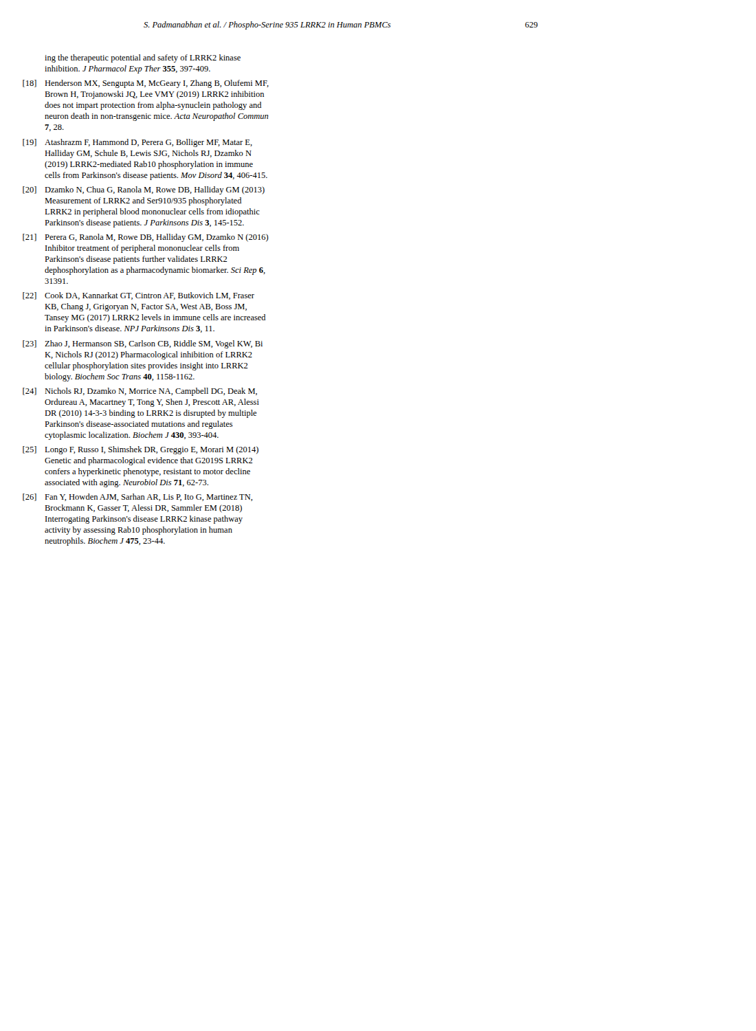S. Padmanabhan et al. / Phospho-Serine 935 LRRK2 in Human PBMCs
629
ing the therapeutic potential and safety of LRRK2 kinase inhibition. J Pharmacol Exp Ther 355, 397-409.
[18] Henderson MX, Sengupta M, McGeary I, Zhang B, Olufemi MF, Brown H, Trojanowski JQ, Lee VMY (2019) LRRK2 inhibition does not impart protection from alpha-synuclein pathology and neuron death in non-transgenic mice. Acta Neuropathol Commun 7, 28.
[19] Atashrazm F, Hammond D, Perera G, Bolliger MF, Matar E, Halliday GM, Schule B, Lewis SJG, Nichols RJ, Dzamko N (2019) LRRK2-mediated Rab10 phosphorylation in immune cells from Parkinson's disease patients. Mov Disord 34, 406-415.
[20] Dzamko N, Chua G, Ranola M, Rowe DB, Halliday GM (2013) Measurement of LRRK2 and Ser910/935 phosphorylated LRRK2 in peripheral blood mononuclear cells from idiopathic Parkinson's disease patients. J Parkinsons Dis 3, 145-152.
[21] Perera G, Ranola M, Rowe DB, Halliday GM, Dzamko N (2016) Inhibitor treatment of peripheral mononuclear cells from Parkinson's disease patients further validates LRRK2 dephosphorylation as a pharmacodynamic biomarker. Sci Rep 6, 31391.
[22] Cook DA, Kannarkat GT, Cintron AF, Butkovich LM, Fraser KB, Chang J, Grigoryan N, Factor SA, West AB, Boss JM, Tansey MG (2017) LRRK2 levels in immune cells are increased in Parkinson's disease. NPJ Parkinsons Dis 3, 11.
[23] Zhao J, Hermanson SB, Carlson CB, Riddle SM, Vogel KW, Bi K, Nichols RJ (2012) Pharmacological inhibition of LRRK2 cellular phosphorylation sites provides insight into LRRK2 biology. Biochem Soc Trans 40, 1158-1162.
[24] Nichols RJ, Dzamko N, Morrice NA, Campbell DG, Deak M, Ordureau A, Macartney T, Tong Y, Shen J, Prescott AR, Alessi DR (2010) 14-3-3 binding to LRRK2 is disrupted by multiple Parkinson's disease-associated mutations and regulates cytoplasmic localization. Biochem J 430, 393-404.
[25] Longo F, Russo I, Shimshek DR, Greggio E, Morari M (2014) Genetic and pharmacological evidence that G2019S LRRK2 confers a hyperkinetic phenotype, resistant to motor decline associated with aging. Neurobiol Dis 71, 62-73.
[26] Fan Y, Howden AJM, Sarhan AR, Lis P, Ito G, Martinez TN, Brockmann K, Gasser T, Alessi DR, Sammler EM (2018) Interrogating Parkinson's disease LRRK2 kinase pathway activity by assessing Rab10 phosphorylation in human neutrophils. Biochem J 475, 23-44.